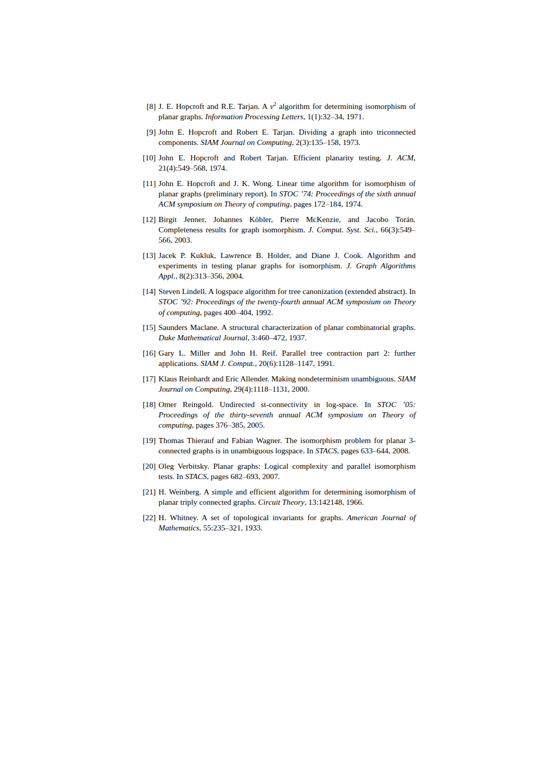[8] J. E. Hopcroft and R.E. Tarjan. A v2 algorithm for determining isomorphism of planar graphs. Information Processing Letters, 1(1):32–34, 1971.
[9] John E. Hopcroft and Robert E. Tarjan. Dividing a graph into triconnected components. SIAM Journal on Computing, 2(3):135–158, 1973.
[10] John E. Hopcroft and Robert Tarjan. Efficient planarity testing. J. ACM, 21(4):549–568, 1974.
[11] John E. Hopcroft and J. K. Wong. Linear time algorithm for isomorphism of planar graphs (preliminary report). In STOC ’74: Proceedings of the sixth annual ACM symposium on Theory of computing, pages 172–184, 1974.
[12] Birgit Jenner, Johannes Köbler, Pierre McKenzie, and Jacobo Torán. Completeness results for graph isomorphism. J. Comput. Syst. Sci., 66(3):549–566, 2003.
[13] Jacek P. Kukluk, Lawrence B. Holder, and Diane J. Cook. Algorithm and experiments in testing planar graphs for isomorphism. J. Graph Algorithms Appl., 8(2):313–356, 2004.
[14] Steven Lindell. A logspace algorithm for tree canonization (extended abstract). In STOC ’92: Proceedings of the twenty-fourth annual ACM symposium on Theory of computing, pages 400–404, 1992.
[15] Saunders Maclane. A structural characterization of planar combinatorial graphs. Duke Mathematical Journal, 3:460–472, 1937.
[16] Gary L. Miller and John H. Reif. Parallel tree contraction part 2: further applications. SIAM J. Comput., 20(6):1128–1147, 1991.
[17] Klaus Reinhardt and Eric Allender. Making nondeterminism unambiguous. SIAM Journal on Computing, 29(4):1118–1131, 2000.
[18] Omer Reingold. Undirected st-connectivity in log-space. In STOC ’05: Proceedings of the thirty-seventh annual ACM symposium on Theory of computing, pages 376–385, 2005.
[19] Thomas Thierauf and Fabian Wagner. The isomorphism problem for planar 3-connected graphs is in unambiguous logspace. In STACS, pages 633–644, 2008.
[20] Oleg Verbitsky. Planar graphs: Logical complexity and parallel isomorphism tests. In STACS, pages 682–693, 2007.
[21] H. Weinberg. A simple and efficient algorithm for determining isomorphism of planar triply connected graphs. Circuit Theory, 13:142148, 1966.
[22] H. Whitney. A set of topological invariants for graphs. American Journal of Mathematics, 55:235–321, 1933.